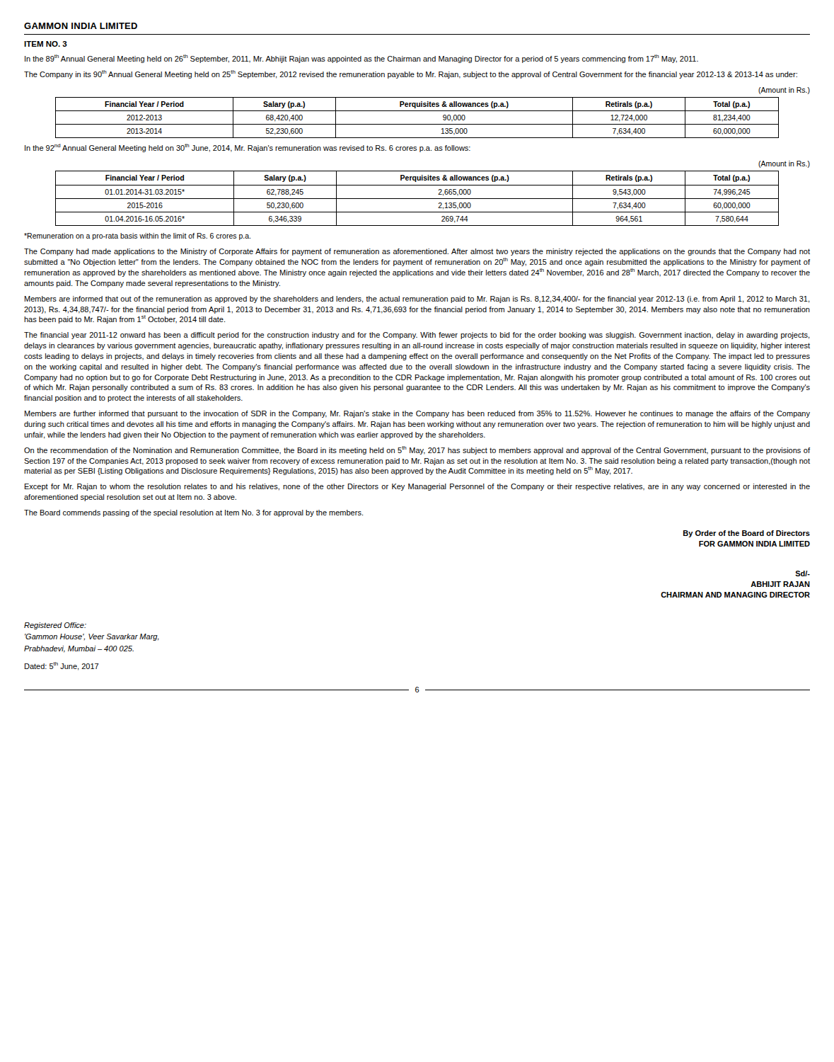GAMMON INDIA LIMITED
ITEM NO. 3
In the 89th Annual General Meeting held on 26th September, 2011, Mr. Abhijit Rajan was appointed as the Chairman and Managing Director for a period of 5 years commencing from 17th May, 2011.
The Company in its 90th Annual General Meeting held on 25th September, 2012 revised the remuneration payable to Mr. Rajan, subject to the approval of Central Government for the financial year 2012-13 & 2013-14 as under:
(Amount in Rs.)
| Financial Year / Period | Salary (p.a.) | Perquisites & allowances (p.a.) | Retirals (p.a.) | Total (p.a.) |
| --- | --- | --- | --- | --- |
| 2012-2013 | 68,420,400 | 90,000 | 12,724,000 | 81,234,400 |
| 2013-2014 | 52,230,600 | 135,000 | 7,634,400 | 60,000,000 |
In the 92nd Annual General Meeting held on 30th June, 2014, Mr. Rajan's remuneration was revised to Rs. 6 crores p.a. as follows:
(Amount in Rs.)
| Financial Year / Period | Salary (p.a.) | Perquisites & allowances (p.a.) | Retirals (p.a.) | Total (p.a.) |
| --- | --- | --- | --- | --- |
| 01.01.2014-31.03.2015* | 62,788,245 | 2,665,000 | 9,543,000 | 74,996,245 |
| 2015-2016 | 50,230,600 | 2,135,000 | 7,634,400 | 60,000,000 |
| 01.04.2016-16.05.2016* | 6,346,339 | 269,744 | 964,561 | 7,580,644 |
*Remuneration on a pro-rata basis within the limit of Rs. 6 crores p.a.
The Company had made applications to the Ministry of Corporate Affairs for payment of remuneration as aforementioned. After almost two years the ministry rejected the applications on the grounds that the Company had not submitted a "No Objection letter" from the lenders. The Company obtained the NOC from the lenders for payment of remuneration on 20th May, 2015 and once again resubmitted the applications to the Ministry for payment of remuneration as approved by the shareholders as mentioned above. The Ministry once again rejected the applications and vide their letters dated 24th November, 2016 and 28th March, 2017 directed the Company to recover the amounts paid. The Company made several representations to the Ministry.
Members are informed that out of the remuneration as approved by the shareholders and lenders, the actual remuneration paid to Mr. Rajan is Rs. 8,12,34,400/- for the financial year 2012-13 (i.e. from April 1, 2012 to March 31, 2013), Rs. 4,34,88,747/- for the financial period from April 1, 2013 to December 31, 2013 and Rs. 4,71,36,693 for the financial period from January 1, 2014 to September 30, 2014. Members may also note that no remuneration has been paid to Mr. Rajan from 1st October, 2014 till date.
The financial year 2011-12 onward has been a difficult period for the construction industry and for the Company. With fewer projects to bid for the order booking was sluggish. Government inaction, delay in awarding projects, delays in clearances by various government agencies, bureaucratic apathy, inflationary pressures resulting in an all-round increase in costs especially of major construction materials resulted in squeeze on liquidity, higher interest costs leading to delays in projects, and delays in timely recoveries from clients and all these had a dampening effect on the overall performance and consequently on the Net Profits of the Company. The impact led to pressures on the working capital and resulted in higher debt. The Company's financial performance was affected due to the overall slowdown in the infrastructure industry and the Company started facing a severe liquidity crisis. The Company had no option but to go for Corporate Debt Restructuring in June, 2013. As a precondition to the CDR Package implementation, Mr. Rajan alongwith his promoter group contributed a total amount of Rs. 100 crores out of which Mr. Rajan personally contributed a sum of Rs. 83 crores. In addition he has also given his personal guarantee to the CDR Lenders. All this was undertaken by Mr. Rajan as his commitment to improve the Company's financial position and to protect the interests of all stakeholders.
Members are further informed that pursuant to the invocation of SDR in the Company, Mr. Rajan's stake in the Company has been reduced from 35% to 11.52%. However he continues to manage the affairs of the Company during such critical times and devotes all his time and efforts in managing the Company's affairs. Mr. Rajan has been working without any remuneration over two years. The rejection of remuneration to him will be highly unjust and unfair, while the lenders had given their No Objection to the payment of remuneration which was earlier approved by the shareholders.
On the recommendation of the Nomination and Remuneration Committee, the Board in its meeting held on 5th May, 2017 has subject to members approval and approval of the Central Government, pursuant to the provisions of Section 197 of the Companies Act, 2013 proposed to seek waiver from recovery of excess remuneration paid to Mr. Rajan as set out in the resolution at Item No. 3. The said resolution being a related party transaction,(though not material as per SEBI {Listing Obligations and Disclosure Requirements} Regulations, 2015) has also been approved by the Audit Committee in its meeting held on 5th May, 2017.
Except for Mr. Rajan to whom the resolution relates to and his relatives, none of the other Directors or Key Managerial Personnel of the Company or their respective relatives, are in any way concerned or interested in the aforementioned special resolution set out at Item no. 3 above.
The Board commends passing of the special resolution at Item No. 3 for approval by the members.
By Order of the Board of Directors
FOR GAMMON INDIA LIMITED
Sd/-
ABHIJIT RAJAN
CHAIRMAN AND MANAGING DIRECTOR
Registered Office:
'Gammon House', Veer Savarkar Marg,
Prabhadevi, Mumbai – 400 025.
Dated: 5th June, 2017
6